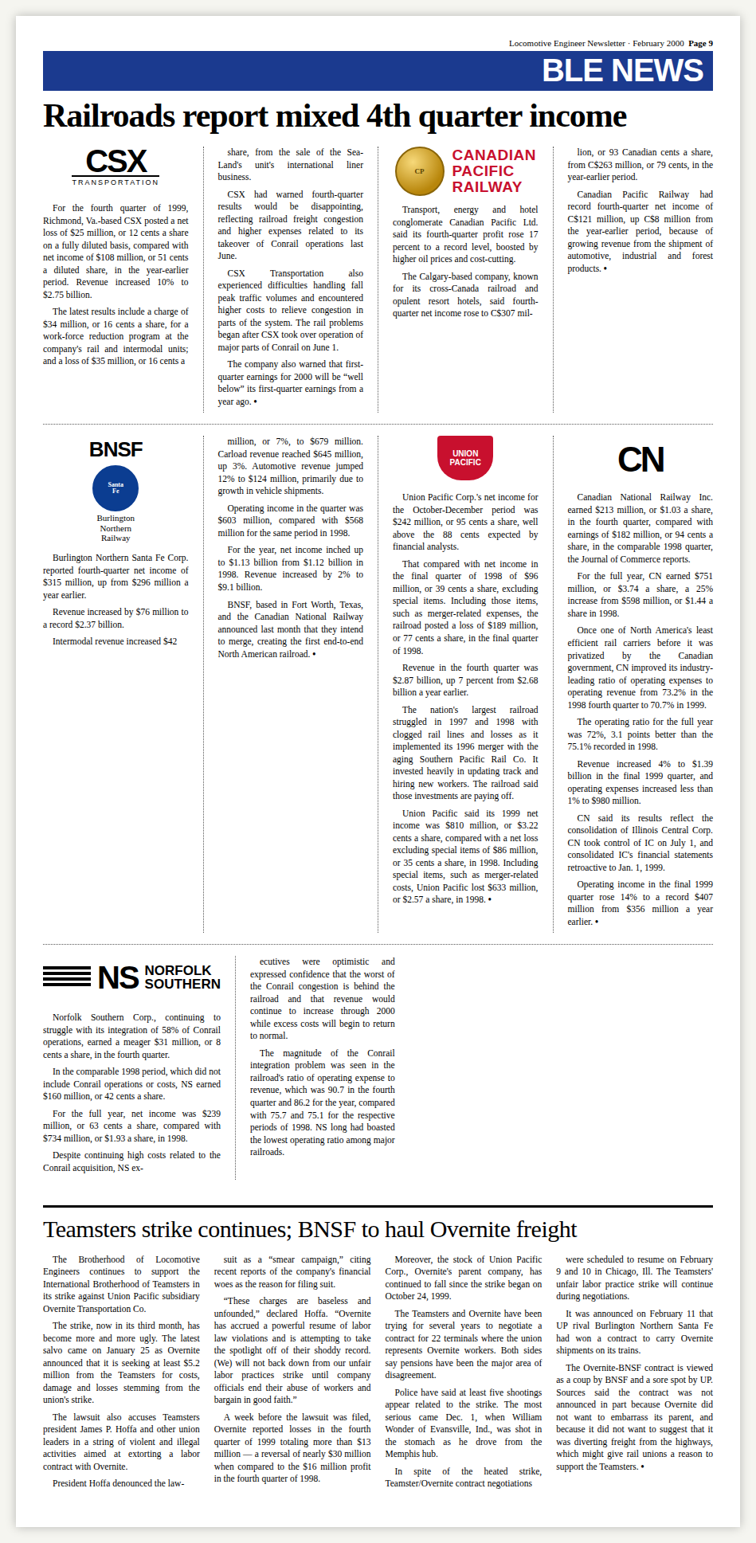Locomotive Engineer Newsletter · February 2000 Page 9
BLE NEWS
Railroads report mixed 4th quarter income
CSX
TRANSPORTATION
For the fourth quarter of 1999, Richmond, Va.-based CSX posted a net loss of $25 million, or 12 cents a share on a fully diluted basis, compared with net income of $108 million, or 51 cents a diluted share, in the year-earlier period. Revenue increased 10% to $2.75 billion.
The latest results include a charge of $34 million, or 16 cents a share, for a work-force reduction program at the company's rail and intermodal units; and a loss of $35 million, or 16 cents a
share, from the sale of the Sea-Land's unit's international liner business.
CSX had warned fourth-quarter results would be disappointing, reflecting railroad freight congestion and higher expenses related to its takeover of Conrail operations last June.
CSX Transportation also experienced difficulties handling fall peak traffic volumes and encountered higher costs to relieve congestion in parts of the system. The rail problems began after CSX took over operation of major parts of Conrail on June 1.
The company also warned that first-quarter earnings for 2000 will be “well below” its first-quarter earnings from a year ago. •
CP
CANADIAN
PACIFIC
RAILWAY
Transport, energy and hotel conglomerate Canadian Pacific Ltd. said its fourth-quarter profit rose 17 percent to a record level, boosted by higher oil prices and cost-cutting.
The Calgary-based company, known for its cross-Canada railroad and opulent resort hotels, said fourth-quarter net income rose to C$307 mil-
lion, or 93 Canadian cents a share, from C$263 million, or 79 cents, in the year-earlier period.
Canadian Pacific Railway had record fourth-quarter net income of C$121 million, up C$8 million from the year-earlier period, because of growing revenue from the shipment of automotive, industrial and forest products. •
BNSF
Santa
Fe
Burlington
Northern
Railway
Burlington Northern Santa Fe Corp. reported fourth-quarter net income of $315 million, up from $296 million a year earlier.
Revenue increased by $76 million to a record $2.37 billion.
Intermodal revenue increased $42
million, or 7%, to $679 million. Carload revenue reached $645 million, up 3%. Automotive revenue jumped 12% to $124 million, primarily due to growth in vehicle shipments.
Operating income in the quarter was $603 million, compared with $568 million for the same period in 1998.
For the year, net income inched up to $1.13 billion from $1.12 billion in 1998. Revenue increased by 2% to $9.1 billion.
BNSF, based in Fort Worth, Texas, and the Canadian National Railway announced last month that they intend to merge, creating the first end-to-end North American railroad. •
UNION
PACIFIC
Union Pacific Corp.'s net income for the October-December period was $242 million, or 95 cents a share, well above the 88 cents expected by financial analysts.
That compared with net income in the final quarter of 1998 of $96 million, or 39 cents a share, excluding special items. Including those items, such as merger-related expenses, the railroad posted a loss of $189 million, or 77 cents a share, in the final quarter of 1998.
Revenue in the fourth quarter was $2.87 billion, up 7 percent from $2.68 billion a year earlier.
The nation's largest railroad struggled in 1997 and 1998 with clogged rail lines and losses as it implemented its 1996 merger with the aging Southern Pacific Rail Co. It invested heavily in updating track and hiring new workers. The railroad said those investments are paying off.
Union Pacific said its 1999 net income was $810 million, or $3.22 cents a share, compared with a net loss excluding special items of $86 million, or 35 cents a share, in 1998. Including special items, such as merger-related costs, Union Pacific lost $633 million, or $2.57 a share, in 1998. •
CN
Canadian National Railway Inc. earned $213 million, or $1.03 a share, in the fourth quarter, compared with earnings of $182 million, or 94 cents a share, in the comparable 1998 quarter, the Journal of Commerce reports.
For the full year, CN earned $751 million, or $3.74 a share, a 25% increase from $598 million, or $1.44 a share in 1998.
Once one of North America's least efficient rail carriers before it was privatized by the Canadian government, CN improved its industry-leading ratio of operating expenses to operating revenue from 73.2% in the 1998 fourth quarter to 70.7% in 1999.
The operating ratio for the full year was 72%, 3.1 points better than the 75.1% recorded in 1998.
Revenue increased 4% to $1.39 billion in the final 1999 quarter, and operating expenses increased less than 1% to $980 million.
CN said its results reflect the consolidation of Illinois Central Corp. CN took control of IC on July 1, and consolidated IC's financial statements retroactive to Jan. 1, 1999.
Operating income in the final 1999 quarter rose 14% to a record $407 million from $356 million a year earlier. •
NS
NORFOLK
SOUTHERN
Norfolk Southern Corp., continuing to struggle with its integration of 58% of Conrail operations, earned a meager $31 million, or 8 cents a share, in the fourth quarter.
In the comparable 1998 period, which did not include Conrail operations or costs, NS earned $160 million, or 42 cents a share.
For the full year, net income was $239 million, or 63 cents a share, compared with $734 million, or $1.93 a share, in 1998.
Despite continuing high costs related to the Conrail acquisition, NS ex-
ecutives were optimistic and expressed confidence that the worst of the Conrail congestion is behind the railroad and that revenue would continue to increase through 2000 while excess costs will begin to return to normal.
The magnitude of the Conrail integration problem was seen in the railroad's ratio of operating expense to revenue, which was 90.7 in the fourth quarter and 86.2 for the year, compared with 75.7 and 75.1 for the respective periods of 1998. NS long had boasted the lowest operating ratio among major railroads.
Teamsters strike continues; BNSF to haul Overnite freight
The Brotherhood of Locomotive Engineers continues to support the International Brotherhood of Teamsters in its strike against Union Pacific subsidiary Overnite Transportation Co.
The strike, now in its third month, has become more and more ugly. The latest salvo came on January 25 as Overnite announced that it is seeking at least $5.2 million from the Teamsters for costs, damage and losses stemming from the union's strike.
The lawsuit also accuses Teamsters president James P. Hoffa and other union leaders in a string of violent and illegal activities aimed at extorting a labor contract with Overnite.
President Hoffa denounced the law-
suit as a “smear campaign,” citing recent reports of the company's financial woes as the reason for filing suit.
“These charges are baseless and unfounded,” declared Hoffa. “Overnite has accrued a powerful resume of labor law violations and is attempting to take the spotlight off of their shoddy record. (We) will not back down from our unfair labor practices strike until company officials end their abuse of workers and bargain in good faith.”
A week before the lawsuit was filed, Overnite reported losses in the fourth quarter of 1999 totaling more than $13 million — a reversal of nearly $30 million when compared to the $16 million profit in the fourth quarter of 1998.
Moreover, the stock of Union Pacific Corp., Overnite's parent company, has continued to fall since the strike began on October 24, 1999.
The Teamsters and Overnite have been trying for several years to negotiate a contract for 22 terminals where the union represents Overnite workers. Both sides say pensions have been the major area of disagreement.
Police have said at least five shootings appear related to the strike. The most serious came Dec. 1, when William Wonder of Evansville, Ind., was shot in the stomach as he drove from the Memphis hub.
In spite of the heated strike, Teamster/Overnite contract negotiations
were scheduled to resume on February 9 and 10 in Chicago, Ill. The Teamsters' unfair labor practice strike will continue during negotiations.
It was announced on February 11 that UP rival Burlington Northern Santa Fe had won a contract to carry Overnite shipments on its trains.
The Overnite-BNSF contract is viewed as a coup by BNSF and a sore spot by UP. Sources said the contract was not announced in part because Overnite did not want to embarrass its parent, and because it did not want to suggest that it was diverting freight from the highways, which might give rail unions a reason to support the Teamsters. •